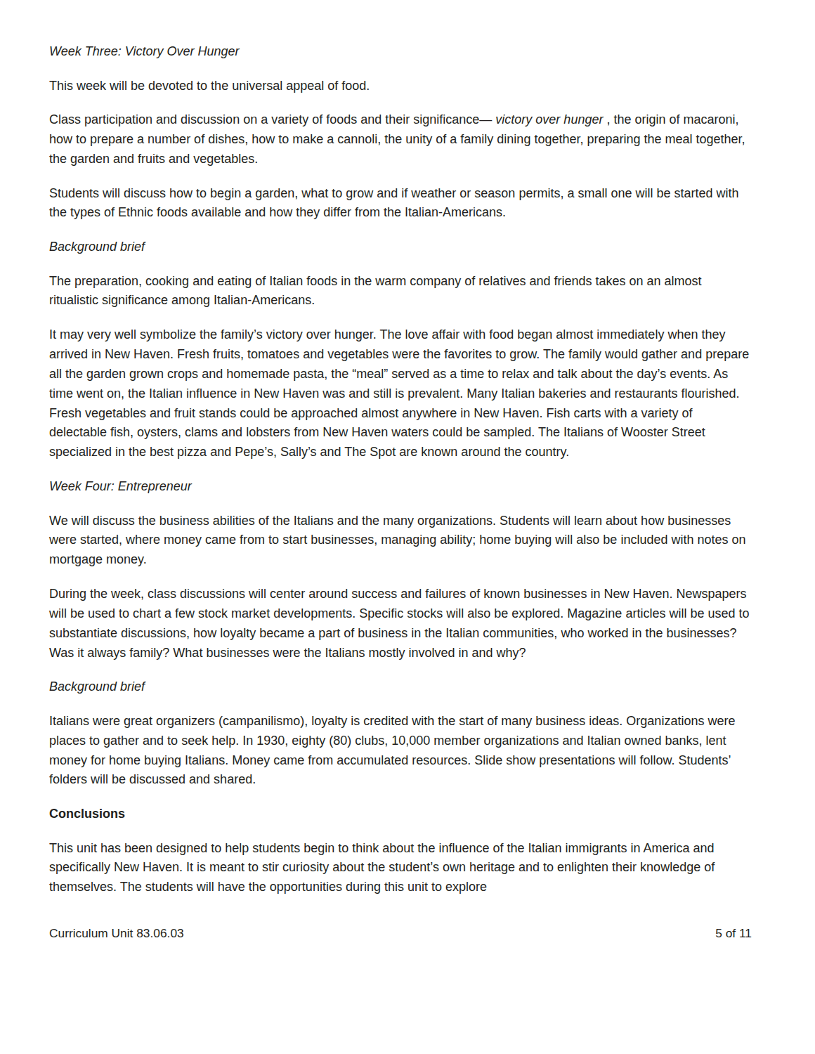Week Three: Victory Over Hunger
This week will be devoted to the universal appeal of food.
Class participation and discussion on a variety of foods and their significance— victory over hunger , the origin of macaroni, how to prepare a number of dishes, how to make a cannoli, the unity of a family dining together, preparing the meal together, the garden and fruits and vegetables.
Students will discuss how to begin a garden, what to grow and if weather or season permits, a small one will be started with the types of Ethnic foods available and how they differ from the Italian-Americans.
Background brief
The preparation, cooking and eating of Italian foods in the warm company of relatives and friends takes on an almost ritualistic significance among Italian-Americans.
It may very well symbolize the family’s victory over hunger. The love affair with food began almost immediately when they arrived in New Haven. Fresh fruits, tomatoes and vegetables were the favorites to grow. The family would gather and prepare all the garden grown crops and homemade pasta, the “meal” served as a time to relax and talk about the day’s events. As time went on, the Italian influence in New Haven was and still is prevalent. Many Italian bakeries and restaurants flourished. Fresh vegetables and fruit stands could be approached almost anywhere in New Haven. Fish carts with a variety of delectable fish, oysters, clams and lobsters from New Haven waters could be sampled. The Italians of Wooster Street specialized in the best pizza and Pepe’s, Sally’s and The Spot are known around the country.
Week Four: Entrepreneur
We will discuss the business abilities of the Italians and the many organizations. Students will learn about how businesses were started, where money came from to start businesses, managing ability; home buying will also be included with notes on mortgage money.
During the week, class discussions will center around success and failures of known businesses in New Haven. Newspapers will be used to chart a few stock market developments. Specific stocks will also be explored. Magazine articles will be used to substantiate discussions, how loyalty became a part of business in the Italian communities, who worked in the businesses? Was it always family? What businesses were the Italians mostly involved in and why?
Background brief
Italians were great organizers (campanilismo), loyalty is credited with the start of many business ideas. Organizations were places to gather and to seek help. In 1930, eighty (80) clubs, 10,000 member organizations and Italian owned banks, lent money for home buying Italians. Money came from accumulated resources. Slide show presentations will follow. Students’ folders will be discussed and shared.
Conclusions
This unit has been designed to help students begin to think about the influence of the Italian immigrants in America and specifically New Haven. It is meant to stir curiosity about the student’s own heritage and to enlighten their knowledge of themselves. The students will have the opportunities during this unit to explore
Curriculum Unit 83.06.03 5 of 11